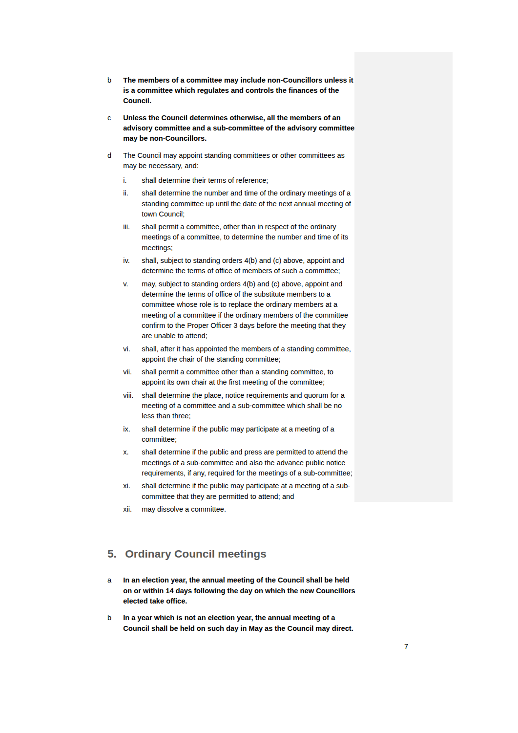b
The members of a committee may include non-Councillors unless it is a committee which regulates and controls the finances of the Council.
c
Unless the Council determines otherwise, all the members of an advisory committee and a sub-committee of the advisory committee may be non-Councillors.
d
The Council may appoint standing committees or other committees as may be necessary, and:
i. shall determine their terms of reference;
ii. shall determine the number and time of the ordinary meetings of a standing committee up until the date of the next annual meeting of town Council;
iii. shall permit a committee, other than in respect of the ordinary meetings of a committee, to determine the number and time of its meetings;
iv. shall, subject to standing orders 4(b) and (c) above, appoint and determine the terms of office of members of such a committee;
v. may, subject to standing orders 4(b) and (c) above, appoint and determine the terms of office of the substitute members to a committee whose role is to replace the ordinary members at a meeting of a committee if the ordinary members of the committee confirm to the Proper Officer 3 days before the meeting that they are unable to attend;
vi. shall, after it has appointed the members of a standing committee, appoint the chair of the standing committee;
vii. shall permit a committee other than a standing committee, to appoint its own chair at the first meeting of the committee;
viii. shall determine the place, notice requirements and quorum for a meeting of a committee and a sub-committee which shall be no less than three;
ix. shall determine if the public may participate at a meeting of a committee;
x. shall determine if the public and press are permitted to attend the meetings of a sub-committee and also the advance public notice requirements, if any, required for the meetings of a sub-committee;
xi. shall determine if the public may participate at a meeting of a sub-committee that they are permitted to attend; and
xii. may dissolve a committee.
5. Ordinary Council meetings
a
In an election year, the annual meeting of the Council shall be held on or within 14 days following the day on which the new Councillors elected take office.
b
In a year which is not an election year, the annual meeting of a Council shall be held on such day in May as the Council may direct.
7